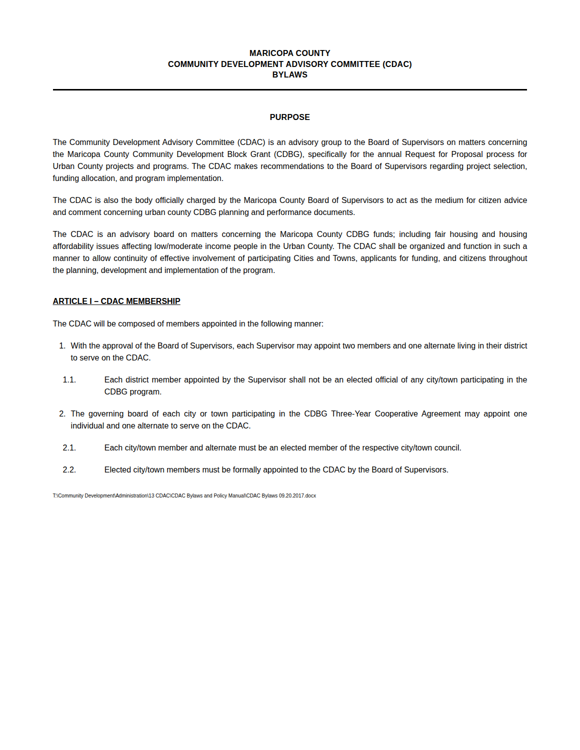MARICOPA COUNTY
COMMUNITY DEVELOPMENT ADVISORY COMMITTEE (CDAC)
BYLAWS
PURPOSE
The Community Development Advisory Committee (CDAC) is an advisory group to the Board of Supervisors on matters concerning the Maricopa County Community Development Block Grant (CDBG), specifically for the annual Request for Proposal process for Urban County projects and programs. The CDAC makes recommendations to the Board of Supervisors regarding project selection, funding allocation, and program implementation.
The CDAC is also the body officially charged by the Maricopa County Board of Supervisors to act as the medium for citizen advice and comment concerning urban county CDBG planning and performance documents.
The CDAC is an advisory board on matters concerning the Maricopa County CDBG funds; including fair housing and housing affordability issues affecting low/moderate income people in the Urban County. The CDAC shall be organized and function in such a manner to allow continuity of effective involvement of participating Cities and Towns, applicants for funding, and citizens throughout the planning, development and implementation of the program.
ARTICLE I – CDAC MEMBERSHIP
The CDAC will be composed of members appointed in the following manner:
With the approval of the Board of Supervisors, each Supervisor may appoint two members and one alternate living in their district to serve on the CDAC.
1.1. Each district member appointed by the Supervisor shall not be an elected official of any city/town participating in the CDBG program.
The governing board of each city or town participating in the CDBG Three-Year Cooperative Agreement may appoint one individual and one alternate to serve on the CDAC.
2.1. Each city/town member and alternate must be an elected member of the respective city/town council.
2.2. Elected city/town members must be formally appointed to the CDAC by the Board of Supervisors.
T:\Community Development\Administration\13 CDAC\CDAC Bylaws and Policy Manual\CDAC Bylaws 09.20.2017.docx